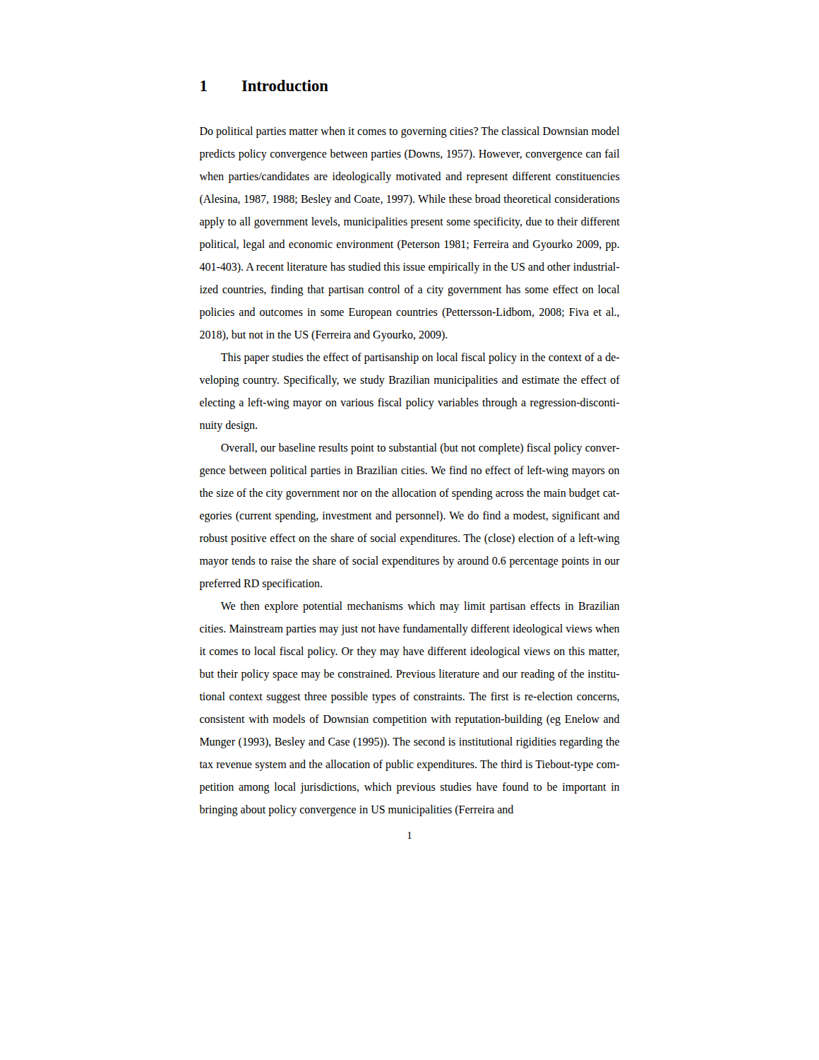1 Introduction
Do political parties matter when it comes to governing cities? The classical Downsian model predicts policy convergence between parties (Downs, 1957). However, convergence can fail when parties/candidates are ideologically motivated and represent different constituencies (Alesina, 1987, 1988; Besley and Coate, 1997). While these broad theoretical considerations apply to all government levels, municipalities present some specificity, due to their different political, legal and economic environment (Peterson 1981; Ferreira and Gyourko 2009, pp. 401-403). A recent literature has studied this issue empirically in the US and other industrialized countries, finding that partisan control of a city government has some effect on local policies and outcomes in some European countries (Pettersson-Lidbom, 2008; Fiva et al., 2018), but not in the US (Ferreira and Gyourko, 2009).
This paper studies the effect of partisanship on local fiscal policy in the context of a developing country. Specifically, we study Brazilian municipalities and estimate the effect of electing a left-wing mayor on various fiscal policy variables through a regression-discontinuity design.
Overall, our baseline results point to substantial (but not complete) fiscal policy convergence between political parties in Brazilian cities. We find no effect of left-wing mayors on the size of the city government nor on the allocation of spending across the main budget categories (current spending, investment and personnel). We do find a modest, significant and robust positive effect on the share of social expenditures. The (close) election of a left-wing mayor tends to raise the share of social expenditures by around 0.6 percentage points in our preferred RD specification.
We then explore potential mechanisms which may limit partisan effects in Brazilian cities. Mainstream parties may just not have fundamentally different ideological views when it comes to local fiscal policy. Or they may have different ideological views on this matter, but their policy space may be constrained. Previous literature and our reading of the institutional context suggest three possible types of constraints. The first is re-election concerns, consistent with models of Downsian competition with reputation-building (eg Enelow and Munger (1993), Besley and Case (1995)). The second is institutional rigidities regarding the tax revenue system and the allocation of public expenditures. The third is Tiebout-type competition among local jurisdictions, which previous studies have found to be important in bringing about policy convergence in US municipalities (Ferreira and
1